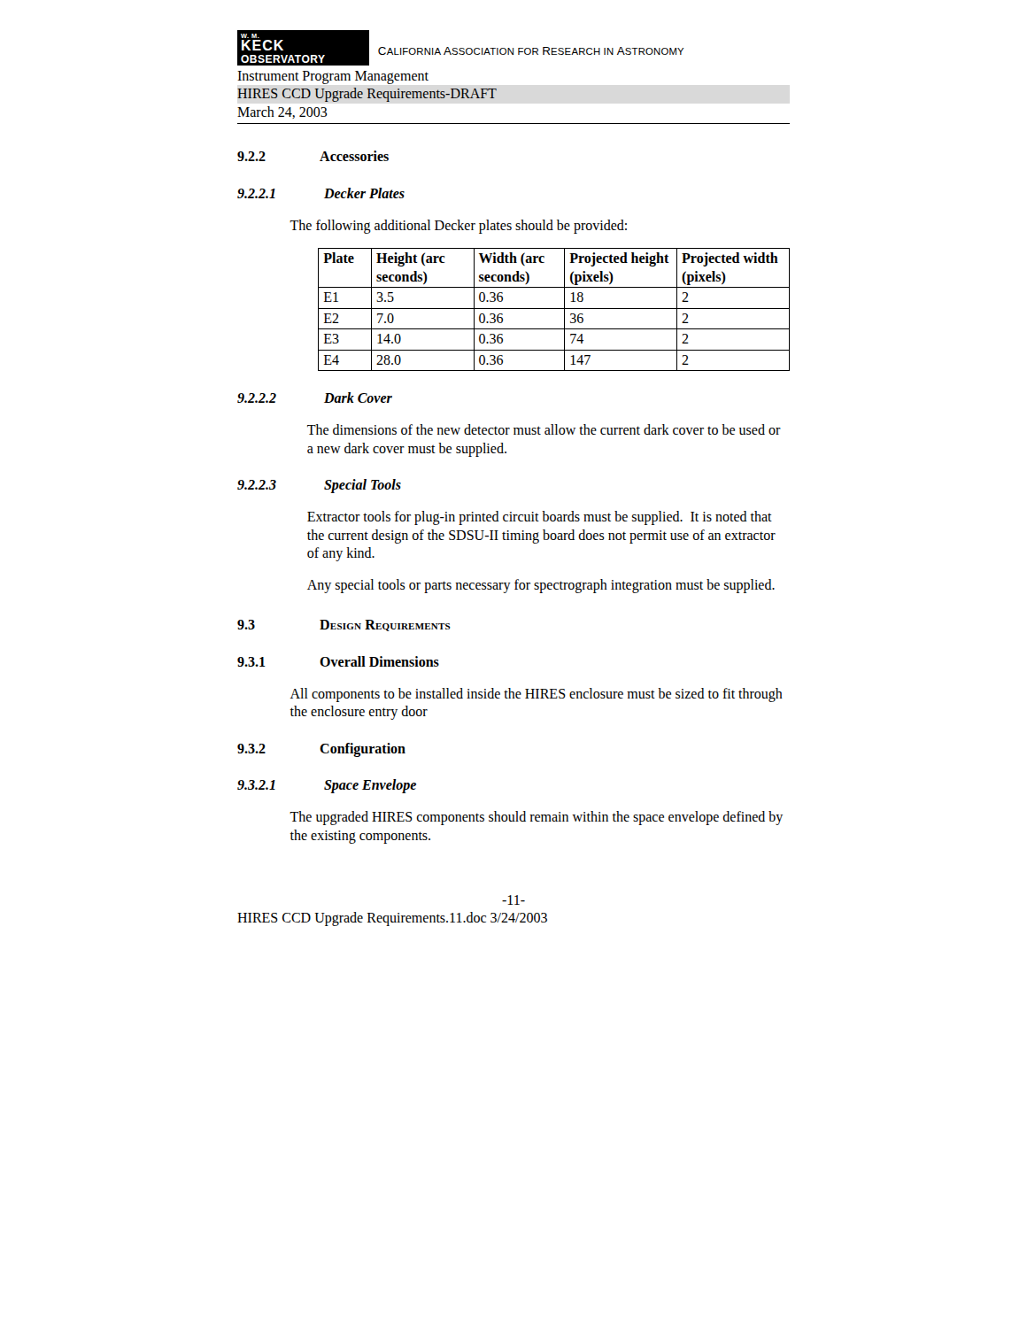W. M. KECK OBSERVATORY
CALIFORNIA ASSOCIATION FOR RESEARCH IN ASTRONOMY
Instrument Program Management
HIRES CCD Upgrade Requirements-DRAFT
March 24, 2003
9.2.2 Accessories
9.2.2.1 Decker Plates
The following additional Decker plates should be provided:
| Plate | Height (arc seconds) | Width (arc seconds) | Projected height (pixels) | Projected width (pixels) |
| --- | --- | --- | --- | --- |
| E1 | 3.5 | 0.36 | 18 | 2 |
| E2 | 7.0 | 0.36 | 36 | 2 |
| E3 | 14.0 | 0.36 | 74 | 2 |
| E4 | 28.0 | 0.36 | 147 | 2 |
9.2.2.2 Dark Cover
The dimensions of the new detector must allow the current dark cover to be used or a new dark cover must be supplied.
9.2.2.3 Special Tools
Extractor tools for plug-in printed circuit boards must be supplied. It is noted that the current design of the SDSU-II timing board does not permit use of an extractor of any kind.
Any special tools or parts necessary for spectrograph integration must be supplied.
9.3 Design Requirements
9.3.1 Overall Dimensions
All components to be installed inside the HIRES enclosure must be sized to fit through the enclosure entry door
9.3.2 Configuration
9.3.2.1 Space Envelope
The upgraded HIRES components should remain within the space envelope defined by the existing components.
-11-
HIRES CCD Upgrade Requirements.11.doc 3/24/2003